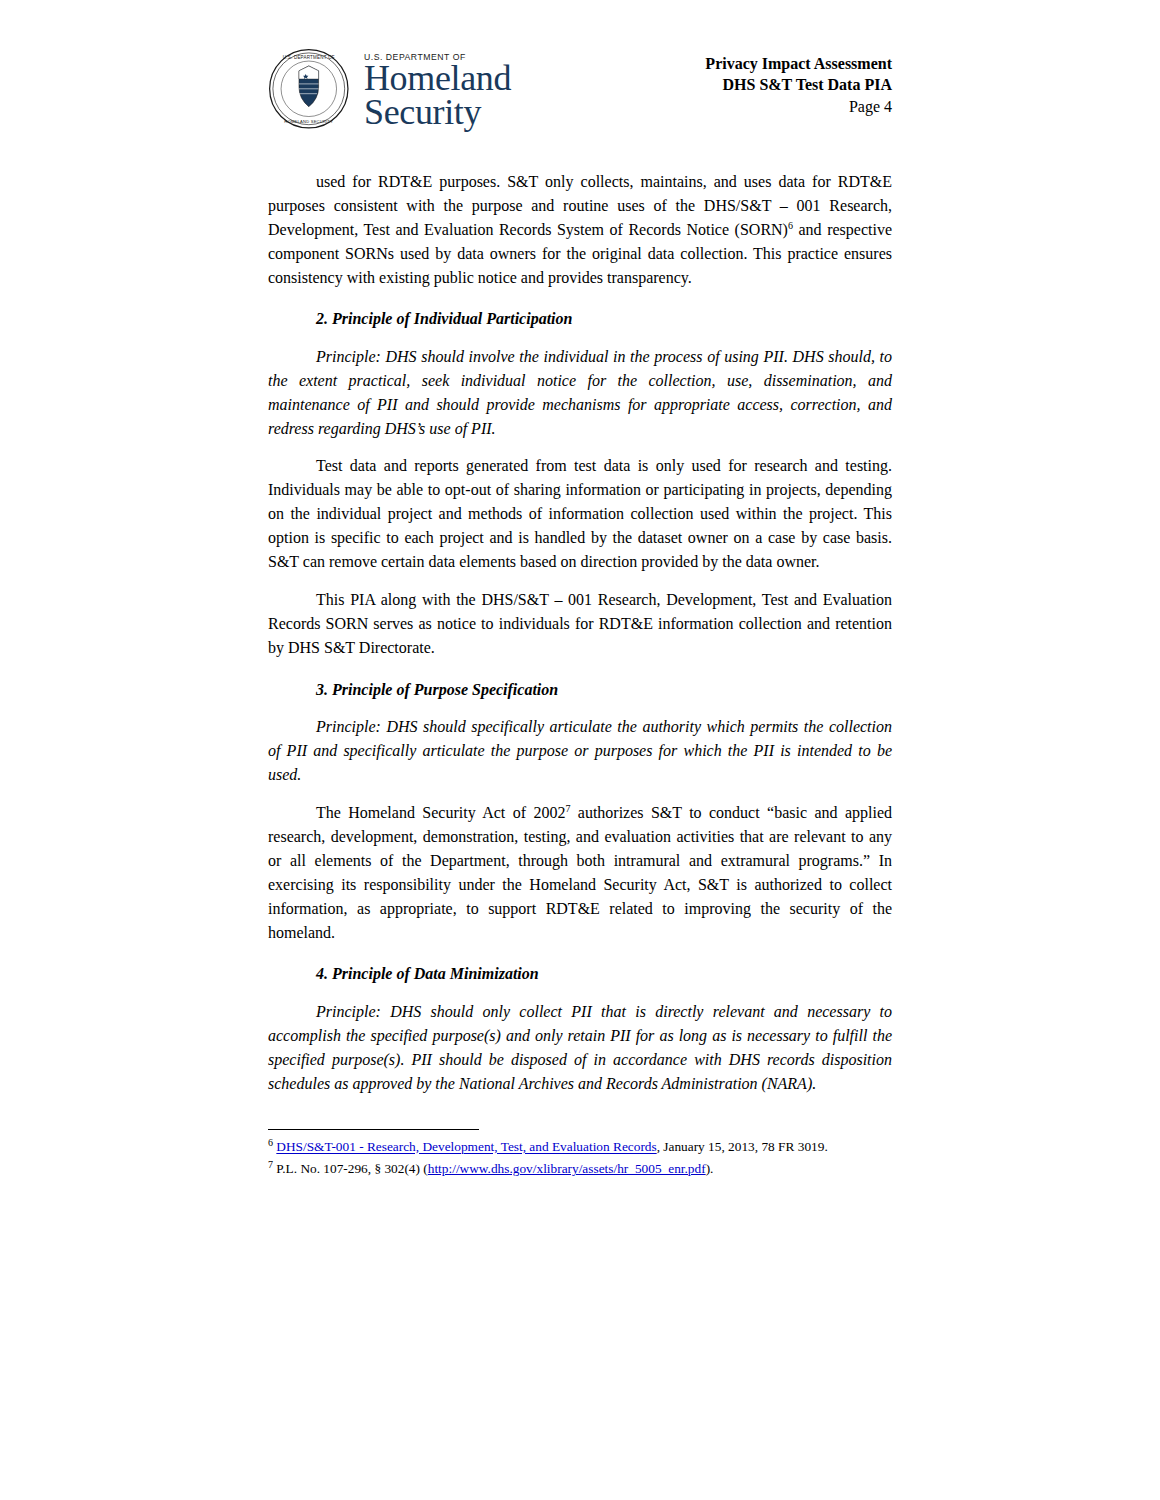U.S. DEPARTMENT OF HOMELAND SECURITY
U.S. DEPARTMENT OF
Homeland
Security
Privacy Impact Assessment
DHS S&T Test Data PIA
Page 4
used for RDT&E purposes. S&T only collects, maintains, and uses data for RDT&E purposes consistent with the purpose and routine uses of the DHS/S&T – 001 Research, Development, Test and Evaluation Records System of Records Notice (SORN)6 and respective component SORNs used by data owners for the original data collection. This practice ensures consistency with existing public notice and provides transparency.
2. Principle of Individual Participation
Principle: DHS should involve the individual in the process of using PII. DHS should, to the extent practical, seek individual notice for the collection, use, dissemination, and maintenance of PII and should provide mechanisms for appropriate access, correction, and redress regarding DHS’s use of PII.
Test data and reports generated from test data is only used for research and testing. Individuals may be able to opt-out of sharing information or participating in projects, depending on the individual project and methods of information collection used within the project. This option is specific to each project and is handled by the dataset owner on a case by case basis. S&T can remove certain data elements based on direction provided by the data owner.
This PIA along with the DHS/S&T – 001 Research, Development, Test and Evaluation Records SORN serves as notice to individuals for RDT&E information collection and retention by DHS S&T Directorate.
3. Principle of Purpose Specification
Principle: DHS should specifically articulate the authority which permits the collection of PII and specifically articulate the purpose or purposes for which the PII is intended to be used.
The Homeland Security Act of 20027 authorizes S&T to conduct “basic and applied research, development, demonstration, testing, and evaluation activities that are relevant to any or all elements of the Department, through both intramural and extramural programs.” In exercising its responsibility under the Homeland Security Act, S&T is authorized to collect information, as appropriate, to support RDT&E related to improving the security of the homeland.
4. Principle of Data Minimization
Principle: DHS should only collect PII that is directly relevant and necessary to accomplish the specified purpose(s) and only retain PII for as long as is necessary to fulfill the specified purpose(s). PII should be disposed of in accordance with DHS records disposition schedules as approved by the National Archives and Records Administration (NARA).
6 DHS/S&T-001 - Research, Development, Test, and Evaluation Records, January 15, 2013, 78 FR 3019.
7 P.L. No. 107-296, § 302(4) (http://www.dhs.gov/xlibrary/assets/hr_5005_enr.pdf).